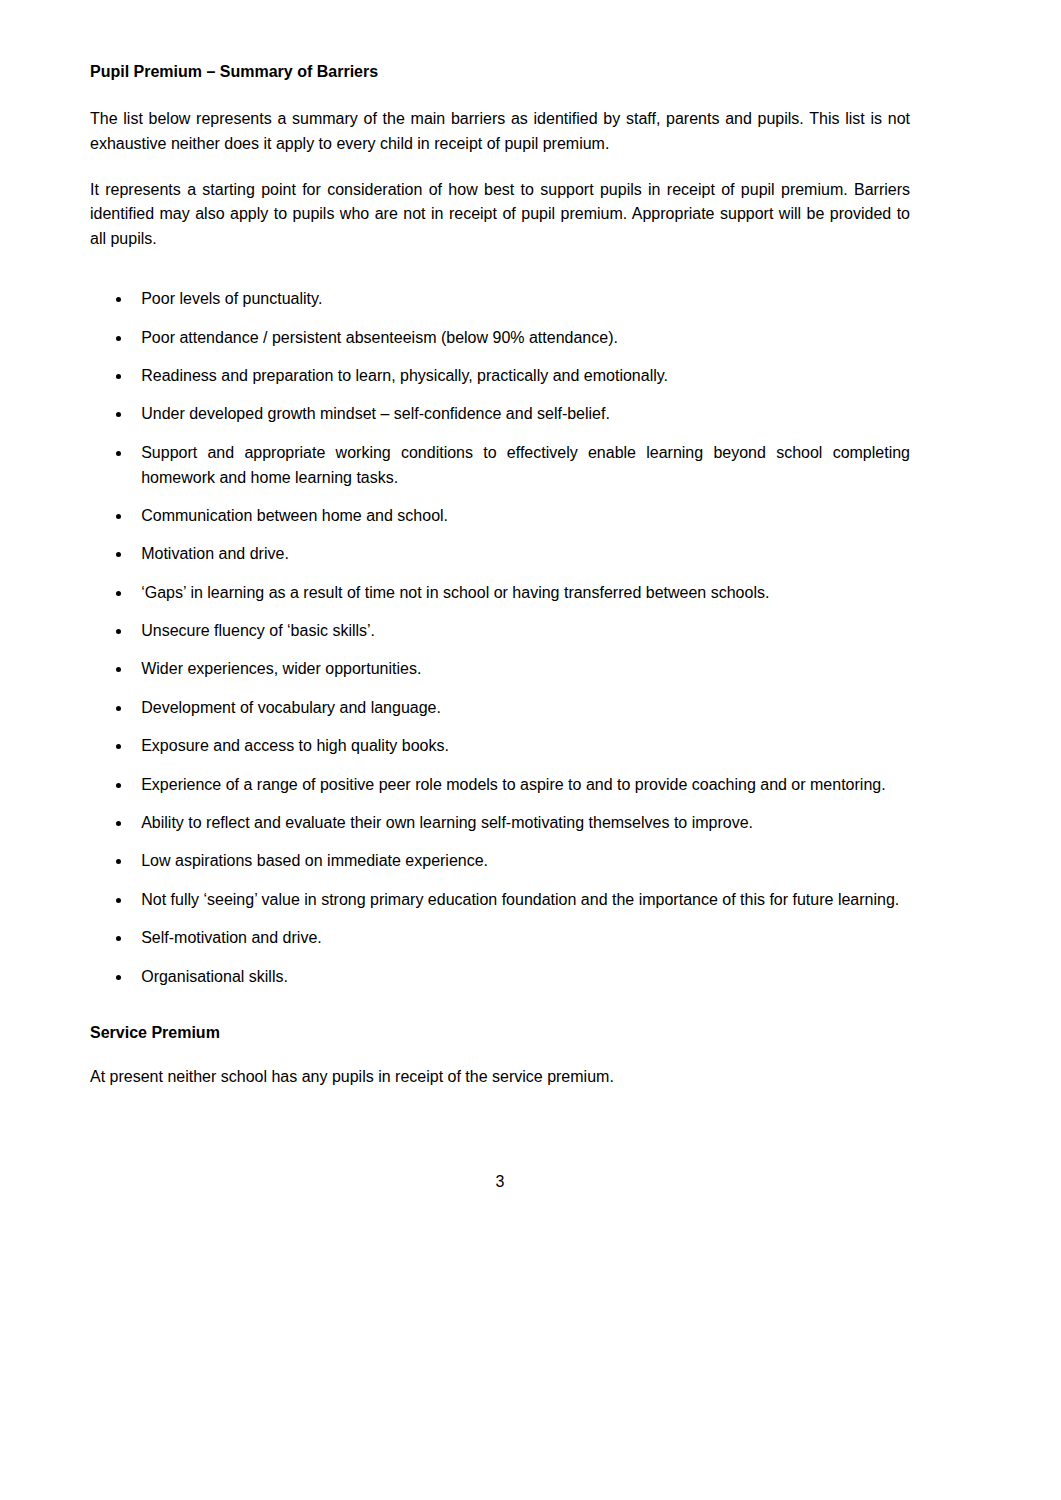Pupil Premium – Summary of Barriers
The list below represents a summary of the main barriers as identified by staff, parents and pupils. This list is not exhaustive neither does it apply to every child in receipt of pupil premium.
It represents a starting point for consideration of how best to support pupils in receipt of pupil premium. Barriers identified may also apply to pupils who are not in receipt of pupil premium. Appropriate support will be provided to all pupils.
Poor levels of punctuality.
Poor attendance / persistent absenteeism (below 90% attendance).
Readiness and preparation to learn, physically, practically and emotionally.
Under developed growth mindset – self-confidence and self-belief.
Support and appropriate working conditions to effectively enable learning beyond school completing homework and home learning tasks.
Communication between home and school.
Motivation and drive.
‘Gaps’ in learning as a result of time not in school or having transferred between schools.
Unsecure fluency of ‘basic skills’.
Wider experiences, wider opportunities.
Development of vocabulary and language.
Exposure and access to high quality books.
Experience of a range of positive peer role models to aspire to and to provide coaching and or mentoring.
Ability to reflect and evaluate their own learning self-motivating themselves to improve.
Low aspirations based on immediate experience.
Not fully ‘seeing’ value in strong primary education foundation and the importance of this for future learning.
Self-motivation and drive.
Organisational skills.
Service Premium
At present neither school has any pupils in receipt of the service premium.
3